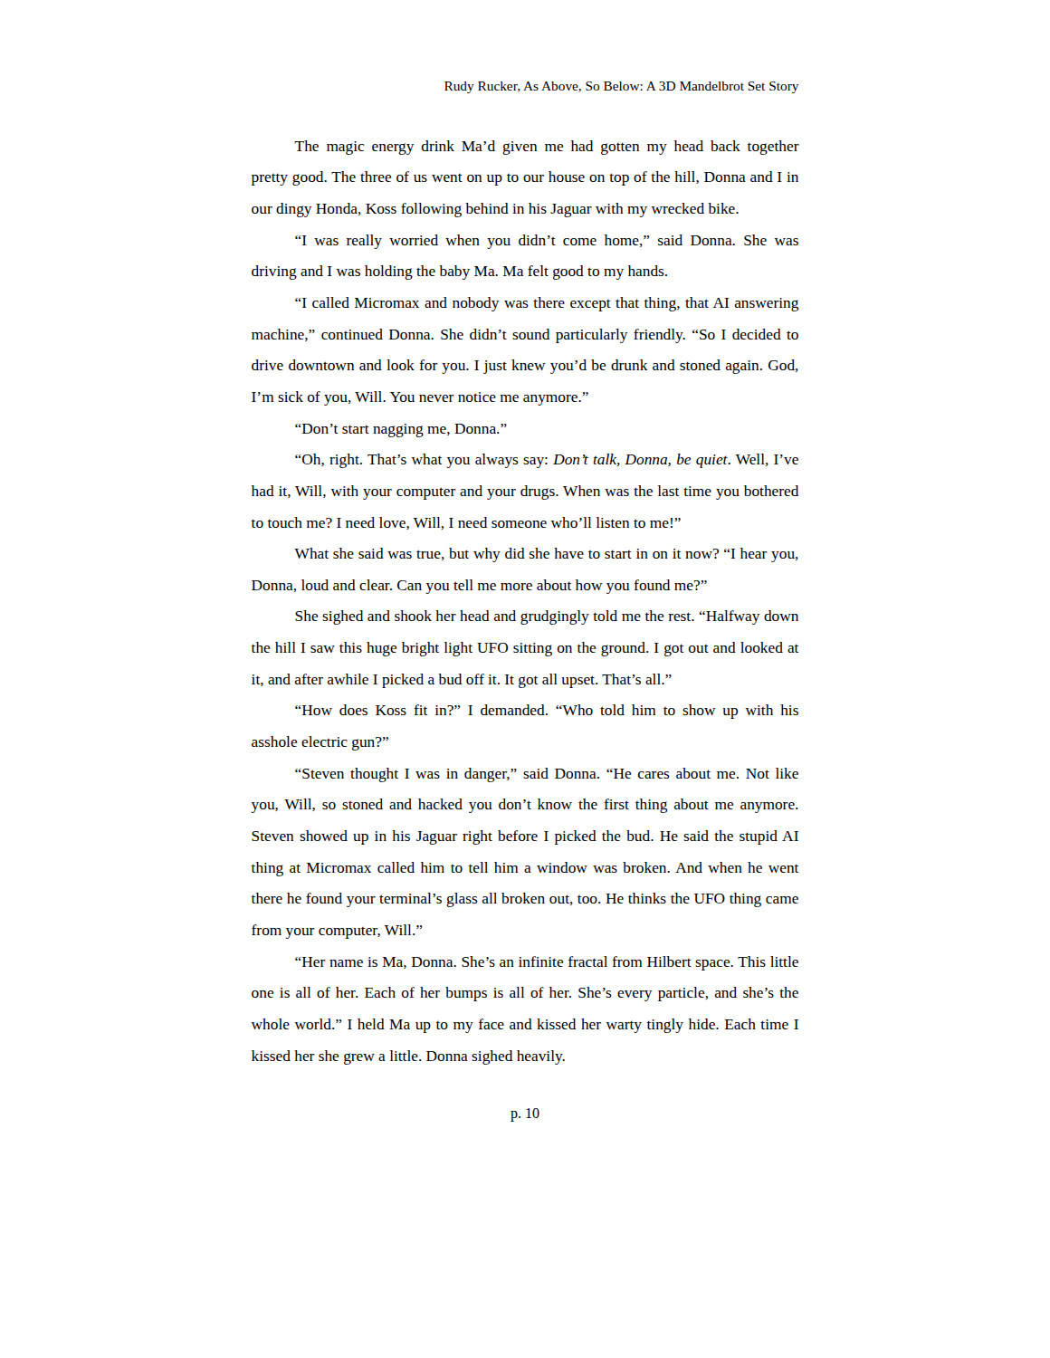Rudy Rucker, As Above, So Below: A 3D Mandelbrot Set Story
The magic energy drink Ma’d given me had gotten my head back together pretty good. The three of us went on up to our house on top of the hill, Donna and I in our dingy Honda, Koss following behind in his Jaguar with my wrecked bike.
“I was really worried when you didn’t come home,” said Donna. She was driving and I was holding the baby Ma. Ma felt good to my hands.
“I called Micromax and nobody was there except that thing, that AI answering machine,” continued Donna. She didn’t sound particularly friendly. “So I decided to drive downtown and look for you. I just knew you’d be drunk and stoned again. God, I’m sick of you, Will. You never notice me anymore.”
“Don’t start nagging me, Donna.”
“Oh, right. That’s what you always say: Don’t talk, Donna, be quiet. Well, I’ve had it, Will, with your computer and your drugs. When was the last time you bothered to touch me? I need love, Will, I need someone who’ll listen to me!”
What she said was true, but why did she have to start in on it now? “I hear you, Donna, loud and clear. Can you tell me more about how you found me?”
She sighed and shook her head and grudgingly told me the rest. “Halfway down the hill I saw this huge bright light UFO sitting on the ground. I got out and looked at it, and after awhile I picked a bud off it. It got all upset. That’s all.”
“How does Koss fit in?” I demanded. “Who told him to show up with his asshole electric gun?”
“Steven thought I was in danger,” said Donna. “He cares about me. Not like you, Will, so stoned and hacked you don’t know the first thing about me anymore. Steven showed up in his Jaguar right before I picked the bud. He said the stupid AI thing at Micromax called him to tell him a window was broken. And when he went there he found your terminal’s glass all broken out, too. He thinks the UFO thing came from your computer, Will.”
“Her name is Ma, Donna. She’s an infinite fractal from Hilbert space. This little one is all of her. Each of her bumps is all of her. She’s every particle, and she’s the whole world.” I held Ma up to my face and kissed her warty tingly hide. Each time I kissed her she grew a little. Donna sighed heavily.
p. 10